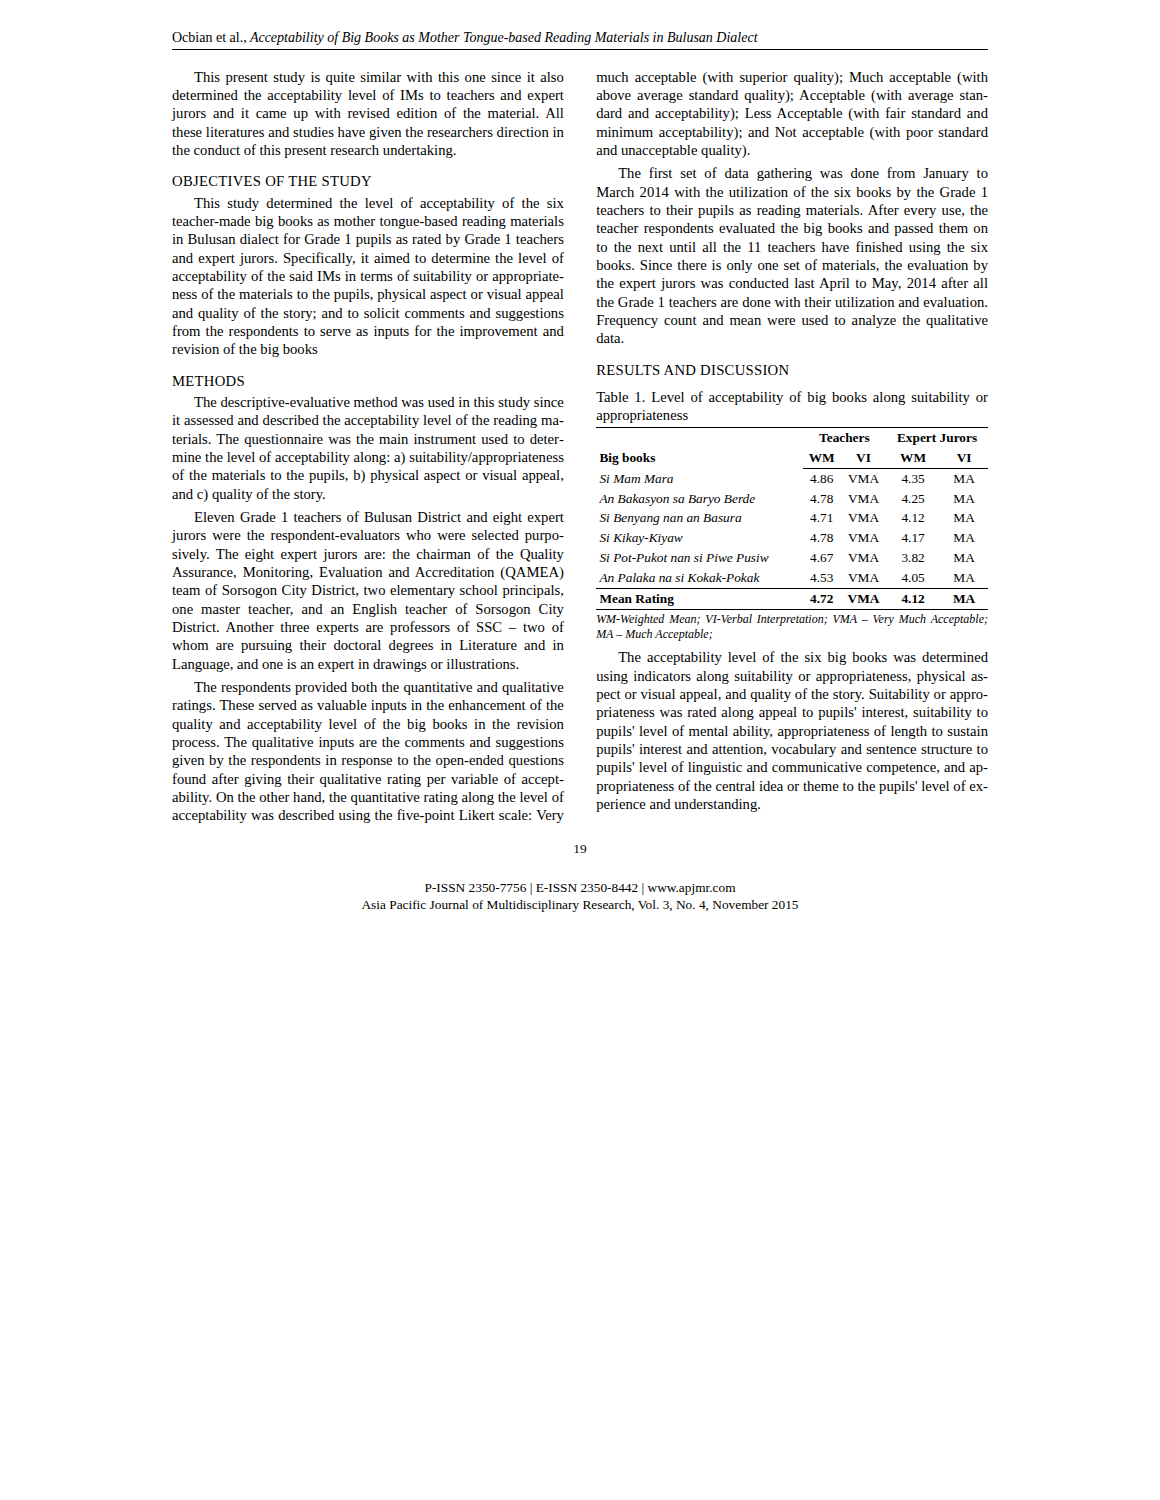Ocbian et al., Acceptability of Big Books as Mother Tongue-based Reading Materials in Bulusan Dialect
This present study is quite similar with this one since it also determined the acceptability level of IMs to teachers and expert jurors and it came up with revised edition of the material. All these literatures and studies have given the researchers direction in the conduct of this present research undertaking.
Objectives of the Study
This study determined the level of acceptability of the six teacher-made big books as mother tongue-based reading materials in Bulusan dialect for Grade 1 pupils as rated by Grade 1 teachers and expert jurors. Specifically, it aimed to determine the level of acceptability of the said IMs in terms of suitability or appropriateness of the materials to the pupils, physical aspect or visual appeal and quality of the story; and to solicit comments and suggestions from the respondents to serve as inputs for the improvement and revision of the big books
Methods
The descriptive-evaluative method was used in this study since it assessed and described the acceptability level of the reading materials. The questionnaire was the main instrument used to determine the level of acceptability along: a) suitability/appropriateness of the materials to the pupils, b) physical aspect or visual appeal, and c) quality of the story.
Eleven Grade 1 teachers of Bulusan District and eight expert jurors were the respondent-evaluators who were selected purposively. The eight expert jurors are: the chairman of the Quality Assurance, Monitoring, Evaluation and Accreditation (QAMEA) team of Sorsogon City District, two elementary school principals, one master teacher, and an English teacher of Sorsogon City District. Another three experts are professors of SSC – two of whom are pursuing their doctoral degrees in Literature and in Language, and one is an expert in drawings or illustrations.
The respondents provided both the quantitative and qualitative ratings. These served as valuable inputs in the enhancement of the quality and acceptability level of the big books in the revision process. The qualitative inputs are the comments and suggestions given by the respondents in response to the open-ended questions found after giving their qualitative rating per variable of acceptability. On the other hand, the quantitative rating along the level of acceptability was described using the five-point Likert scale: Very much acceptable (with superior quality); Much acceptable (with above average standard quality); Acceptable (with average standard and acceptability); Less Acceptable (with fair standard and minimum acceptability); and Not acceptable (with poor standard and unacceptable quality).
The first set of data gathering was done from January to March 2014 with the utilization of the six books by the Grade 1 teachers to their pupils as reading materials. After every use, the teacher respondents evaluated the big books and passed them on to the next until all the 11 teachers have finished using the six books. Since there is only one set of materials, the evaluation by the expert jurors was conducted last April to May, 2014 after all the Grade 1 teachers are done with their utilization and evaluation. Frequency count and mean were used to analyze the qualitative data.
Results and Discussion
Table 1. Level of acceptability of big books along suitability or appropriateness
| Big books | Teachers | Expert Jurors |
| --- | --- | --- |
| WM | VI | WM | VI |
| Si Mam Mara | 4.86 | VMA | 4.35 | MA |
| An Bakasyon sa Baryo Berde | 4.78 | VMA | 4.25 | MA |
| Si Benyang nan an Basura | 4.71 | VMA | 4.12 | MA |
| Si Kikay-Kiyaw | 4.78 | VMA | 4.17 | MA |
| Si Pot-Pukot nan si Piwe Pusiw | 4.67 | VMA | 3.82 | MA |
| An Palaka na si Kokak-Pokak | 4.53 | VMA | 4.05 | MA |
| Mean Rating | 4.72 | VMA | 4.12 | MA |
WM-Weighted Mean; VI-Verbal Interpretation; VMA – Very Much Acceptable; MA – Much Acceptable;
The acceptability level of the six big books was determined using indicators along suitability or appropriateness, physical aspect or visual appeal, and quality of the story. Suitability or appropriateness was rated along appeal to pupils' interest, suitability to pupils' level of mental ability, appropriateness of length to sustain pupils' interest and attention, vocabulary and sentence structure to pupils' level of linguistic and communicative competence, and appropriateness of the central idea or theme to the pupils' level of experience and understanding.
19
P-ISSN 2350-7756 | E-ISSN 2350-8442 | www.apjmr.com
Asia Pacific Journal of Multidisciplinary Research, Vol. 3, No. 4, November 2015